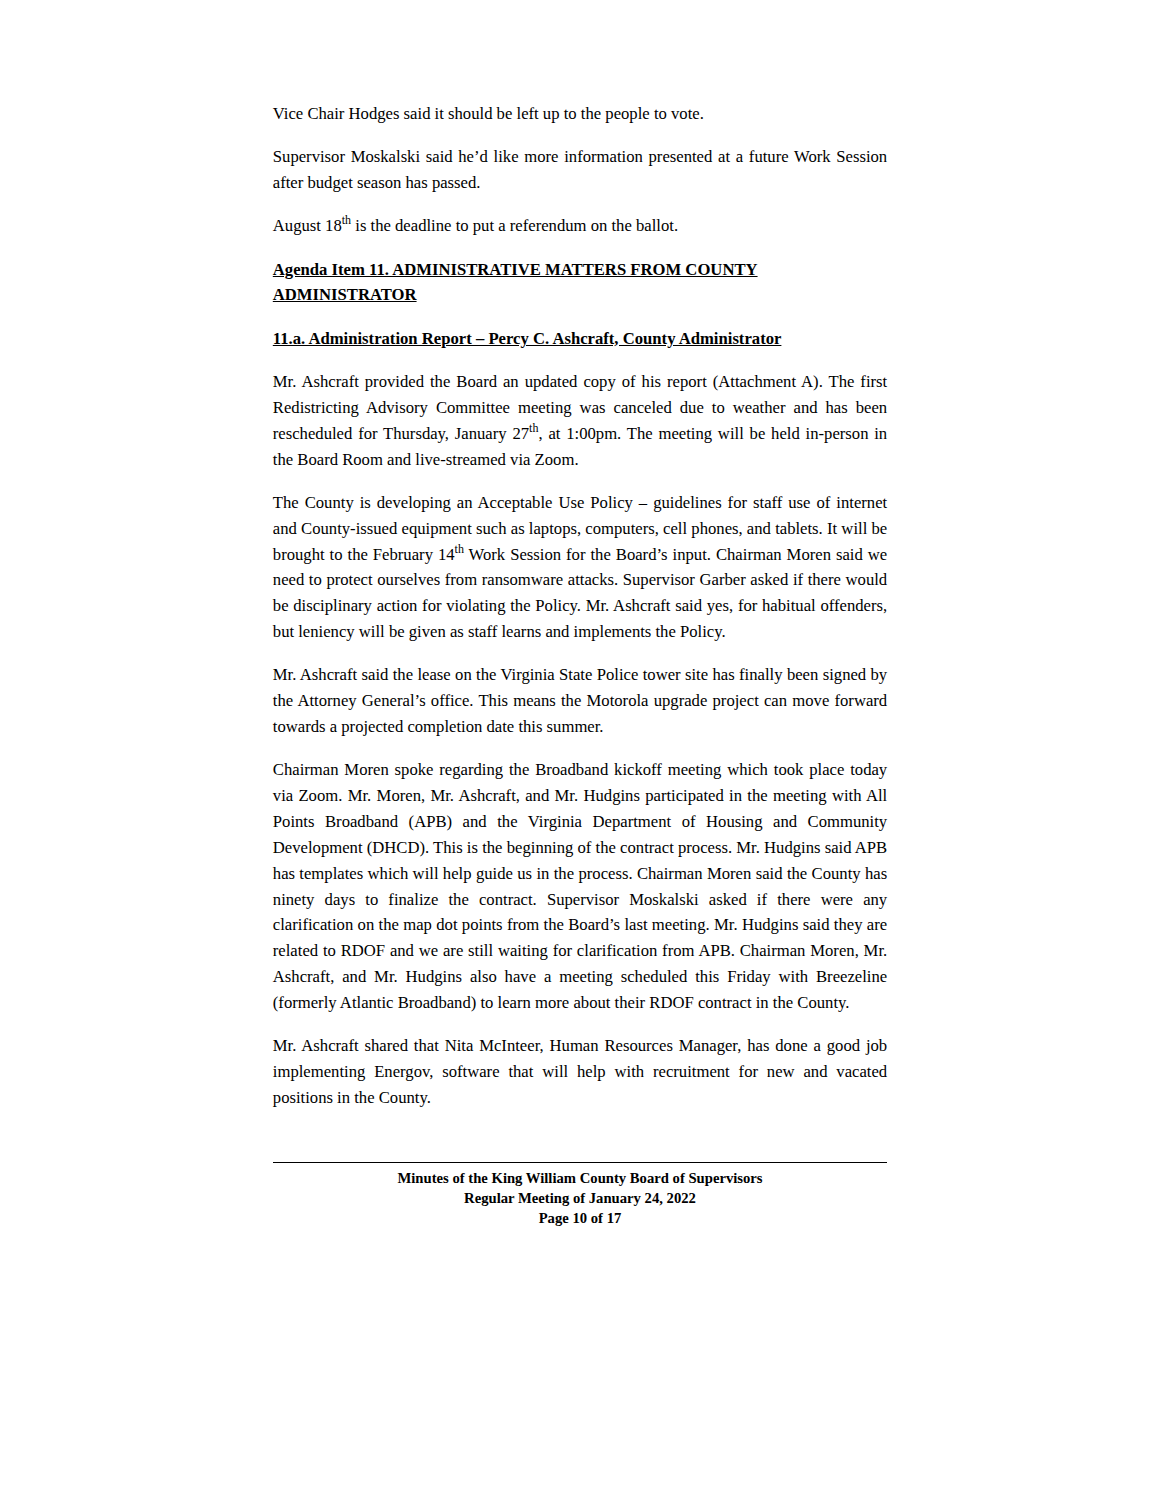Vice Chair Hodges said it should be left up to the people to vote.
Supervisor Moskalski said he’d like more information presented at a future Work Session after budget season has passed.
August 18th is the deadline to put a referendum on the ballot.
Agenda Item 11. ADMINISTRATIVE MATTERS FROM COUNTY ADMINISTRATOR
11.a. Administration Report – Percy C. Ashcraft, County Administrator
Mr. Ashcraft provided the Board an updated copy of his report (Attachment A). The first Redistricting Advisory Committee meeting was canceled due to weather and has been rescheduled for Thursday, January 27th, at 1:00pm. The meeting will be held in-person in the Board Room and live-streamed via Zoom.
The County is developing an Acceptable Use Policy – guidelines for staff use of internet and County-issued equipment such as laptops, computers, cell phones, and tablets. It will be brought to the February 14th Work Session for the Board’s input. Chairman Moren said we need to protect ourselves from ransomware attacks. Supervisor Garber asked if there would be disciplinary action for violating the Policy. Mr. Ashcraft said yes, for habitual offenders, but leniency will be given as staff learns and implements the Policy.
Mr. Ashcraft said the lease on the Virginia State Police tower site has finally been signed by the Attorney General’s office. This means the Motorola upgrade project can move forward towards a projected completion date this summer.
Chairman Moren spoke regarding the Broadband kickoff meeting which took place today via Zoom. Mr. Moren, Mr. Ashcraft, and Mr. Hudgins participated in the meeting with All Points Broadband (APB) and the Virginia Department of Housing and Community Development (DHCD). This is the beginning of the contract process. Mr. Hudgins said APB has templates which will help guide us in the process. Chairman Moren said the County has ninety days to finalize the contract. Supervisor Moskalski asked if there were any clarification on the map dot points from the Board’s last meeting. Mr. Hudgins said they are related to RDOF and we are still waiting for clarification from APB. Chairman Moren, Mr. Ashcraft, and Mr. Hudgins also have a meeting scheduled this Friday with Breezeline (formerly Atlantic Broadband) to learn more about their RDOF contract in the County.
Mr. Ashcraft shared that Nita McInteer, Human Resources Manager, has done a good job implementing Energov, software that will help with recruitment for new and vacated positions in the County.
Minutes of the King William County Board of Supervisors
Regular Meeting of January 24, 2022
Page 10 of 17